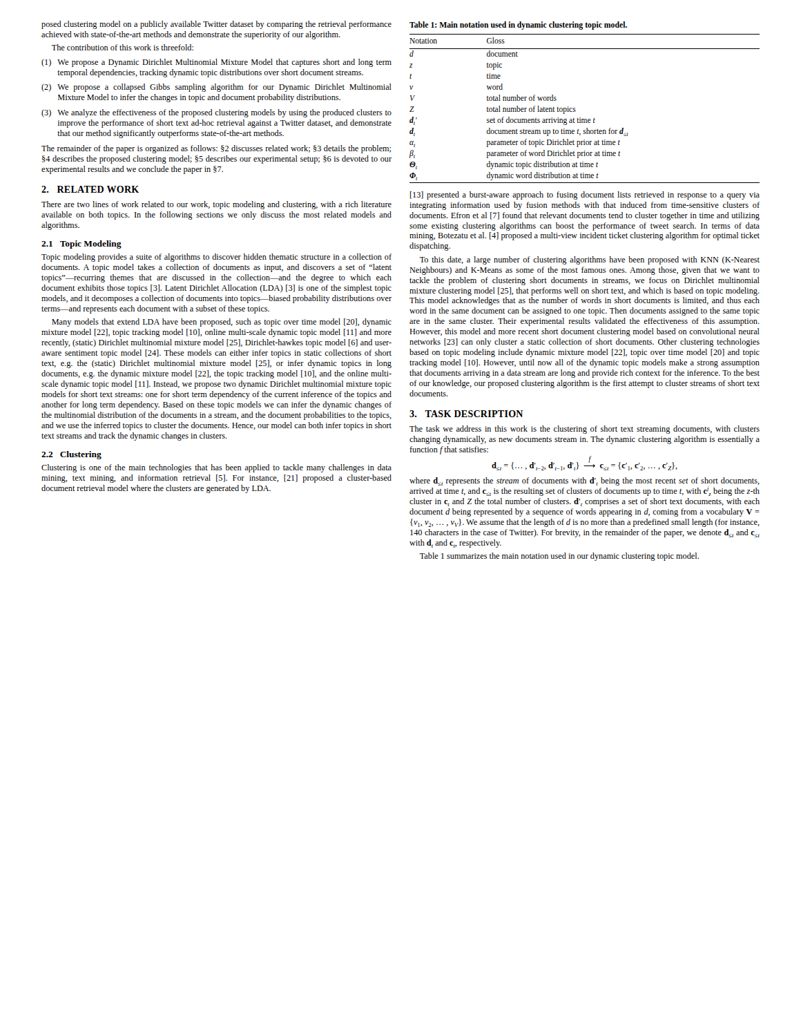posed clustering model on a publicly available Twitter dataset by comparing the retrieval performance achieved with state-of-the-art methods and demonstrate the superiority of our algorithm.
The contribution of this work is threefold:
We propose a Dynamic Dirichlet Multinomial Mixture Model that captures short and long term temporal dependencies, tracking dynamic topic distributions over short document streams.
We propose a collapsed Gibbs sampling algorithm for our Dynamic Dirichlet Multinomial Mixture Model to infer the changes in topic and document probability distributions.
We analyze the effectiveness of the proposed clustering models by using the produced clusters to improve the performance of short text ad-hoc retrieval against a Twitter dataset, and demonstrate that our method significantly outperforms state-of-the-art methods.
The remainder of the paper is organized as follows: §2 discusses related work; §3 details the problem; §4 describes the proposed clustering model; §5 describes our experimental setup; §6 is devoted to our experimental results and we conclude the paper in §7.
2. Related Work
There are two lines of work related to our work, topic modeling and clustering, with a rich literature available on both topics. In the following sections we only discuss the most related models and algorithms.
2.1 Topic Modeling
Topic modeling provides a suite of algorithms to discover hidden thematic structure in a collection of documents. A topic model takes a collection of documents as input, and discovers a set of “latent topics”—recurring themes that are discussed in the collection—and the degree to which each document exhibits those topics [3]. Latent Dirichlet Allocation (LDA) [3] is one of the simplest topic models, and it decomposes a collection of documents into topics—biased probability distributions over terms—and represents each document with a subset of these topics.
Many models that extend LDA have been proposed, such as topic over time model [20], dynamic mixture model [22], topic tracking model [10], online multi-scale dynamic topic model [11] and more recently, (static) Dirichlet multinomial mixture model [25], Dirichlet-hawkes topic model [6] and user-aware sentiment topic model [24]. These models can either infer topics in static collections of short text, e.g. the (static) Dirichlet multinomial mixture model [25], or infer dynamic topics in long documents, e.g. the dynamic mixture model [22], the topic tracking model [10], and the online multi-scale dynamic topic model [11]. Instead, we propose two dynamic Dirichlet multinomial mixture topic models for short text streams: one for short term dependency of the current inference of the topics and another for long term dependency. Based on these topic models we can infer the dynamic changes of the multinomial distribution of the documents in a stream, and the document probabilities to the topics, and we use the inferred topics to cluster the documents. Hence, our model can both infer topics in short text streams and track the dynamic changes in clusters.
2.2 Clustering
Clustering is one of the main technologies that has been applied to tackle many challenges in data mining, text mining, and information retrieval [5]. For instance, [21] proposed a cluster-based document retrieval model where the clusters are generated by LDA.
Table 1: Main notation used in dynamic clustering topic model.
| Notation | Gloss |
| --- | --- |
| d | document |
| z | topic |
| t | time |
| v | word |
| V | total number of words |
| Z | total number of latent topics |
| d t ′ | set of documents arriving at time t |
| d t | document stream up to time t , shorten for d ≤ t |
| α t | parameter of topic Dirichlet prior at time t |
| β t | parameter of word Dirichlet prior at time t |
| Θ t | dynamic topic distribution at time t |
| Φ t | dynamic word distribution at time t |
[13] presented a burst-aware approach to fusing document lists retrieved in response to a query via integrating information used by fusion methods with that induced from time-sensitive clusters of documents. Efron et al [7] found that relevant documents tend to cluster together in time and utilizing some existing clustering algorithms can boost the performance of tweet search. In terms of data mining, Botezatu et al. [4] proposed a multi-view incident ticket clustering algorithm for optimal ticket dispatching.
To this date, a large number of clustering algorithms have been proposed with KNN (K-Nearest Neighbours) and K-Means as some of the most famous ones. Among those, given that we want to tackle the problem of clustering short documents in streams, we focus on Dirichlet multinomial mixture clustering model [25], that performs well on short text, and which is based on topic modeling. This model acknowledges that as the number of words in short documents is limited, and thus each word in the same document can be assigned to one topic. Then documents assigned to the same topic are in the same cluster. Their experimental results validated the effectiveness of this assumption. However, this model and more recent short document clustering model based on convolutional neural networks [23] can only cluster a static collection of short documents. Other clustering technologies based on topic modeling include dynamic mixture model [22], topic over time model [20] and topic tracking model [10]. However, until now all of the dynamic topic models make a strong assumption that documents arriving in a data stream are long and provide rich context for the inference. To the best of our knowledge, our proposed clustering algorithm is the first attempt to cluster streams of short text documents.
3. Task Description
The task we address in this work is the clustering of short text streaming documents, with clusters changing dynamically, as new documents stream in. The dynamic clustering algorithm is essentially a function f that satisfies:
d≤t = {… , d′t−2, d′t−1, d′t} f⟶ c≤t = {c′1, c′2, … , c′Z},
where d≤t represents the stream of documents with d′t being the most recent set of short documents, arrived at time t, and c≤t is the resulting set of clusters of documents up to time t, with cjz being the z-th cluster in ct and Z the total number of clusters. d′t comprises a set of short text documents, with each document d being represented by a sequence of words appearing in d, coming from a vocabulary V = {v1, v2, … , vV}. We assume that the length of d is no more than a predefined small length (for instance, 140 characters in the case of Twitter). For brevity, in the remainder of the paper, we denote d≤t and c≤t with dt and ct, respectively.
Table 1 summarizes the main notation used in our dynamic clustering topic model.